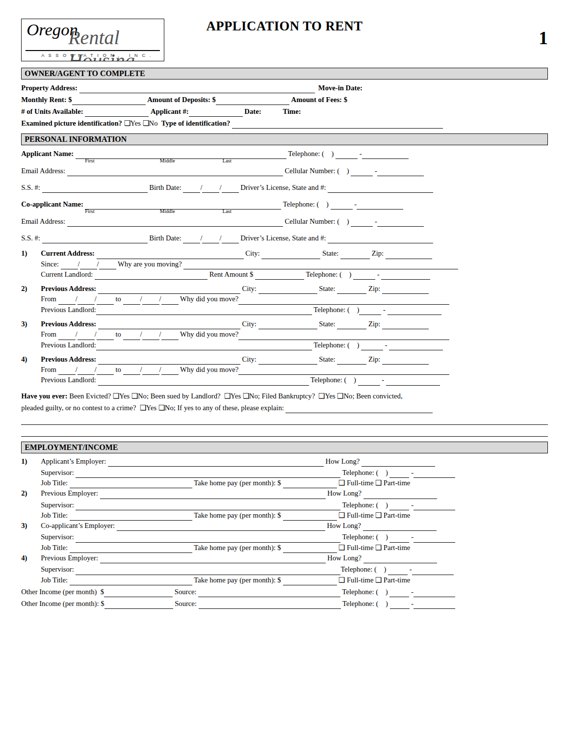Oregon
Rental Housing
A S S O C I A T I O N , I N C .
APPLICATION TO RENT
1
OWNER/AGENT TO COMPLETE
Property Address: Move-in Date:
Monthly Rent: $ Amount of Deposits: $ Amount of Fees: $
# of Units Available: Applicant #: Date: Time:
Examined picture identification? ❑Yes ❑No Type of identification?
PERSONAL INFORMATION
Applicant Name: Telephone: ( ) -
First Middle Last
Email Address: Cellular Number: ( ) -
S.S. #: Birth Date: / / Driver’s License, State and #:
Co-applicant Name: Telephone: ( ) -
First Middle Last
Email Address: Cellular Number: ( ) -
S.S. #: Birth Date: / / Driver’s License, State and #:
1) Current Address: City: State: Zip:
Since: / / Why are you moving?
Current Landlord: Rent Amount $ Telephone: ( ) -
2) Previous Address: City: State: Zip:
From / / to / / Why did you move?
Previous Landlord: Telephone: ( ) -
3) Previous Address: City: State: Zip:
From / / to / / Why did you move?
Previous Landlord: Telephone: ( ) -
4) Previous Address: City: State: Zip:
From / / to / / Why did you move?
Previous Landlord: Telephone: ( ) -
Have you ever: Been Evicted? ❑Yes ❑No; Been sued by Landlord? ❑Yes ❑No; Filed Bankruptcy? ❑Yes ❑No; Been convicted,
pleaded guilty, or no contest to a crime? ❑Yes ❑No; If yes to any of these, please explain:
EMPLOYMENT/INCOME
1) Applicant’s Employer: How Long?
Supervisor: Telephone: ( ) -
Job Title: Take home pay (per month): $ ❑ Full-time ❑ Part-time
2) Previous Employer: How Long?
Supervisor: Telephone: ( ) -
Job Title: Take home pay (per month): $ ❑ Full-time ❑ Part-time
3) Co-applicant’s Employer: How Long?
Supervisor: Telephone: ( ) -
Job Title: Take home pay (per month): $ ❑ Full-time ❑ Part-time
4) Previous Employer: How Long?
Supervisor: Telephone: ( ) -
Job Title: Take home pay (per month): $ ❑ Full-time ❑ Part-time
Other Income (per month) $ Source: Telephone: ( ) -
Other Income (per month): $ Source: Telephone: ( ) -